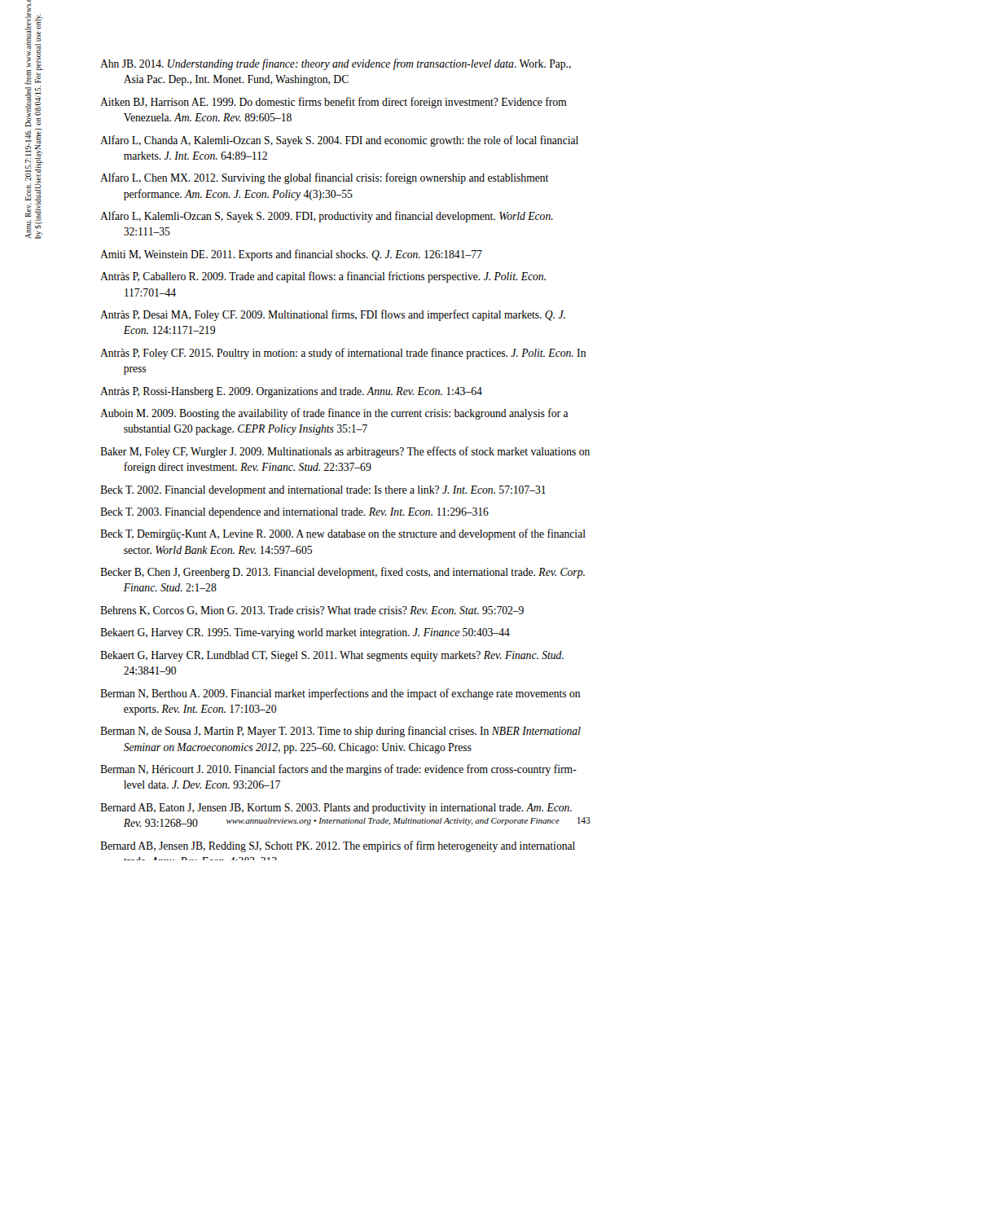Annu. Rev. Econ. 2015.7:119-146. Downloaded from www.annualreviews.org
by ${individualUser.displayName} on 08/04/15. For personal use only.
Ahn JB. 2014. Understanding trade finance: theory and evidence from transaction-level data. Work. Pap., Asia Pac. Dep., Int. Monet. Fund, Washington, DC
Aitken BJ, Harrison AE. 1999. Do domestic firms benefit from direct foreign investment? Evidence from Venezuela. Am. Econ. Rev. 89:605–18
Alfaro L, Chanda A, Kalemli-Ozcan S, Sayek S. 2004. FDI and economic growth: the role of local financial markets. J. Int. Econ. 64:89–112
Alfaro L, Chen MX. 2012. Surviving the global financial crisis: foreign ownership and establishment performance. Am. Econ. J. Econ. Policy 4(3):30–55
Alfaro L, Kalemli-Ozcan S, Sayek S. 2009. FDI, productivity and financial development. World Econ. 32:111–35
Amiti M, Weinstein DE. 2011. Exports and financial shocks. Q. J. Econ. 126:1841–77
Antràs P, Caballero R. 2009. Trade and capital flows: a financial frictions perspective. J. Polit. Econ. 117:701–44
Antràs P, Desai MA, Foley CF. 2009. Multinational firms, FDI flows and imperfect capital markets. Q. J. Econ. 124:1171–219
Antràs P, Foley CF. 2015. Poultry in motion: a study of international trade finance practices. J. Polit. Econ. In press
Antràs P, Rossi-Hansberg E. 2009. Organizations and trade. Annu. Rev. Econ. 1:43–64
Auboin M. 2009. Boosting the availability of trade finance in the current crisis: background analysis for a substantial G20 package. CEPR Policy Insights 35:1–7
Baker M, Foley CF, Wurgler J. 2009. Multinationals as arbitrageurs? The effects of stock market valuations on foreign direct investment. Rev. Financ. Stud. 22:337–69
Beck T. 2002. Financial development and international trade: Is there a link? J. Int. Econ. 57:107–31
Beck T. 2003. Financial dependence and international trade. Rev. Int. Econ. 11:296–316
Beck T, Demirgüç-Kunt A, Levine R. 2000. A new database on the structure and development of the financial sector. World Bank Econ. Rev. 14:597–605
Becker B, Chen J, Greenberg D. 2013. Financial development, fixed costs, and international trade. Rev. Corp. Financ. Stud. 2:1–28
Behrens K, Corcos G, Mion G. 2013. Trade crisis? What trade crisis? Rev. Econ. Stat. 95:702–9
Bekaert G, Harvey CR. 1995. Time-varying world market integration. J. Finance 50:403–44
Bekaert G, Harvey CR, Lundblad CT, Siegel S. 2011. What segments equity markets? Rev. Financ. Stud. 24:3841–90
Berman N, Berthou A. 2009. Financial market imperfections and the impact of exchange rate movements on exports. Rev. Int. Econ. 17:103–20
Berman N, de Sousa J, Martin P, Mayer T. 2013. Time to ship during financial crises. In NBER International Seminar on Macroeconomics 2012, pp. 225–60. Chicago: Univ. Chicago Press
Berman N, Héricourt J. 2010. Financial factors and the margins of trade: evidence from cross-country firm-level data. J. Dev. Econ. 93:206–17
Bernard AB, Eaton J, Jensen JB, Kortum S. 2003. Plants and productivity in international trade. Am. Econ. Rev. 93:1268–90
Bernard AB, Jensen JB, Redding SJ, Schott PK. 2012. The empirics of firm heterogeneity and international trade. Annu. Rev. Econ. 4:283–313
Bilir LK, Chor D, Manova K. 2014. Host country financial development and MNC activity. Work. Pap., Dep. Econ., Stanford Univ., Stanford, CA
Blalock G, Gertler PJ. 2008. Welfare gains from foreign direct investment through technology transfer to local suppliers. J. Int. Econ. 74:402–21
Blalock G, Gertler PJ, Levine DI. 2008. Financial constraints on investment in an emerging market crisis. J. Monet. Econ. 55:568–91
Blanchard OJ, López-de-Silanes F, Shleifer A. 1994. What do firms do with cash windfalls? J. Financ. Econ. 36:337–60
Blonigen BA, Davies RB, Head K. 2003. Estimating the knowledge-capital model of the multinational enterprise. Comment. Am. Econ. Rev. 93:980–94
www.annualreviews.org • International Trade, Multinational Activity, and Corporate Finance143